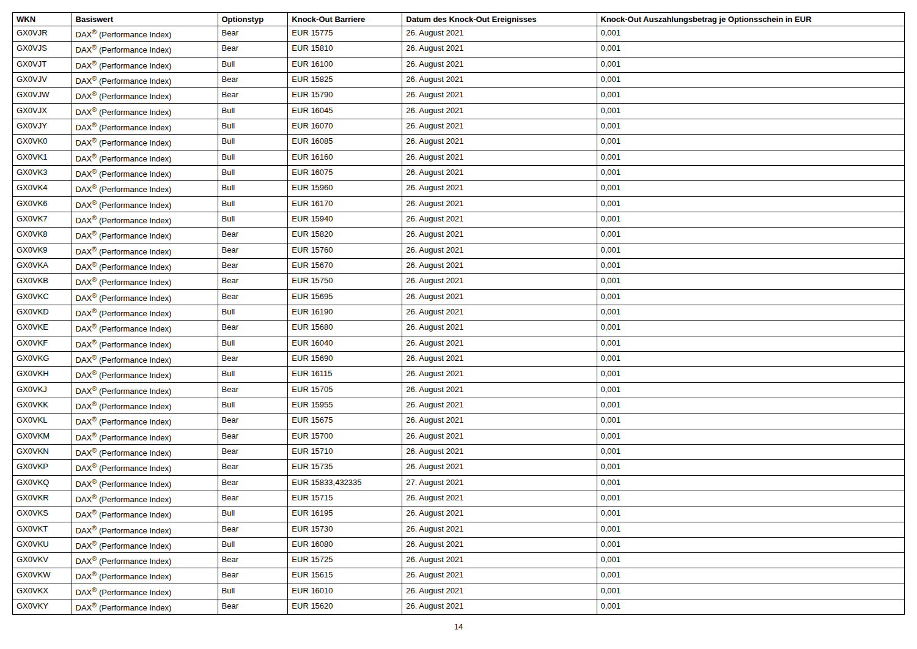| WKN | Basiswert | Optionstyp | Knock-Out Barriere | Datum des Knock-Out Ereignisses | Knock-Out Auszahlungsbetrag je Optionsschein in EUR |
| --- | --- | --- | --- | --- | --- |
| GX0VJR | DAX ® (Performance Index) | Bear | EUR 15775 | 26. August 2021 | 0,001 |
| GX0VJS | DAX ® (Performance Index) | Bear | EUR 15810 | 26. August 2021 | 0,001 |
| GX0VJT | DAX ® (Performance Index) | Bull | EUR 16100 | 26. August 2021 | 0,001 |
| GX0VJV | DAX ® (Performance Index) | Bear | EUR 15825 | 26. August 2021 | 0,001 |
| GX0VJW | DAX ® (Performance Index) | Bear | EUR 15790 | 26. August 2021 | 0,001 |
| GX0VJX | DAX ® (Performance Index) | Bull | EUR 16045 | 26. August 2021 | 0,001 |
| GX0VJY | DAX ® (Performance Index) | Bull | EUR 16070 | 26. August 2021 | 0,001 |
| GX0VK0 | DAX ® (Performance Index) | Bull | EUR 16085 | 26. August 2021 | 0,001 |
| GX0VK1 | DAX ® (Performance Index) | Bull | EUR 16160 | 26. August 2021 | 0,001 |
| GX0VK3 | DAX ® (Performance Index) | Bull | EUR 16075 | 26. August 2021 | 0,001 |
| GX0VK4 | DAX ® (Performance Index) | Bull | EUR 15960 | 26. August 2021 | 0,001 |
| GX0VK6 | DAX ® (Performance Index) | Bull | EUR 16170 | 26. August 2021 | 0,001 |
| GX0VK7 | DAX ® (Performance Index) | Bull | EUR 15940 | 26. August 2021 | 0,001 |
| GX0VK8 | DAX ® (Performance Index) | Bear | EUR 15820 | 26. August 2021 | 0,001 |
| GX0VK9 | DAX ® (Performance Index) | Bear | EUR 15760 | 26. August 2021 | 0,001 |
| GX0VKA | DAX ® (Performance Index) | Bear | EUR 15670 | 26. August 2021 | 0,001 |
| GX0VKB | DAX ® (Performance Index) | Bear | EUR 15750 | 26. August 2021 | 0,001 |
| GX0VKC | DAX ® (Performance Index) | Bear | EUR 15695 | 26. August 2021 | 0,001 |
| GX0VKD | DAX ® (Performance Index) | Bull | EUR 16190 | 26. August 2021 | 0,001 |
| GX0VKE | DAX ® (Performance Index) | Bear | EUR 15680 | 26. August 2021 | 0,001 |
| GX0VKF | DAX ® (Performance Index) | Bull | EUR 16040 | 26. August 2021 | 0,001 |
| GX0VKG | DAX ® (Performance Index) | Bear | EUR 15690 | 26. August 2021 | 0,001 |
| GX0VKH | DAX ® (Performance Index) | Bull | EUR 16115 | 26. August 2021 | 0,001 |
| GX0VKJ | DAX ® (Performance Index) | Bear | EUR 15705 | 26. August 2021 | 0,001 |
| GX0VKK | DAX ® (Performance Index) | Bull | EUR 15955 | 26. August 2021 | 0,001 |
| GX0VKL | DAX ® (Performance Index) | Bear | EUR 15675 | 26. August 2021 | 0,001 |
| GX0VKM | DAX ® (Performance Index) | Bear | EUR 15700 | 26. August 2021 | 0,001 |
| GX0VKN | DAX ® (Performance Index) | Bear | EUR 15710 | 26. August 2021 | 0,001 |
| GX0VKP | DAX ® (Performance Index) | Bear | EUR 15735 | 26. August 2021 | 0,001 |
| GX0VKQ | DAX ® (Performance Index) | Bear | EUR 15833,432335 | 27. August 2021 | 0,001 |
| GX0VKR | DAX ® (Performance Index) | Bear | EUR 15715 | 26. August 2021 | 0,001 |
| GX0VKS | DAX ® (Performance Index) | Bull | EUR 16195 | 26. August 2021 | 0,001 |
| GX0VKT | DAX ® (Performance Index) | Bear | EUR 15730 | 26. August 2021 | 0,001 |
| GX0VKU | DAX ® (Performance Index) | Bull | EUR 16080 | 26. August 2021 | 0,001 |
| GX0VKV | DAX ® (Performance Index) | Bear | EUR 15725 | 26. August 2021 | 0,001 |
| GX0VKW | DAX ® (Performance Index) | Bear | EUR 15615 | 26. August 2021 | 0,001 |
| GX0VKX | DAX ® (Performance Index) | Bull | EUR 16010 | 26. August 2021 | 0,001 |
| GX0VKY | DAX ® (Performance Index) | Bear | EUR 15620 | 26. August 2021 | 0,001 |
14